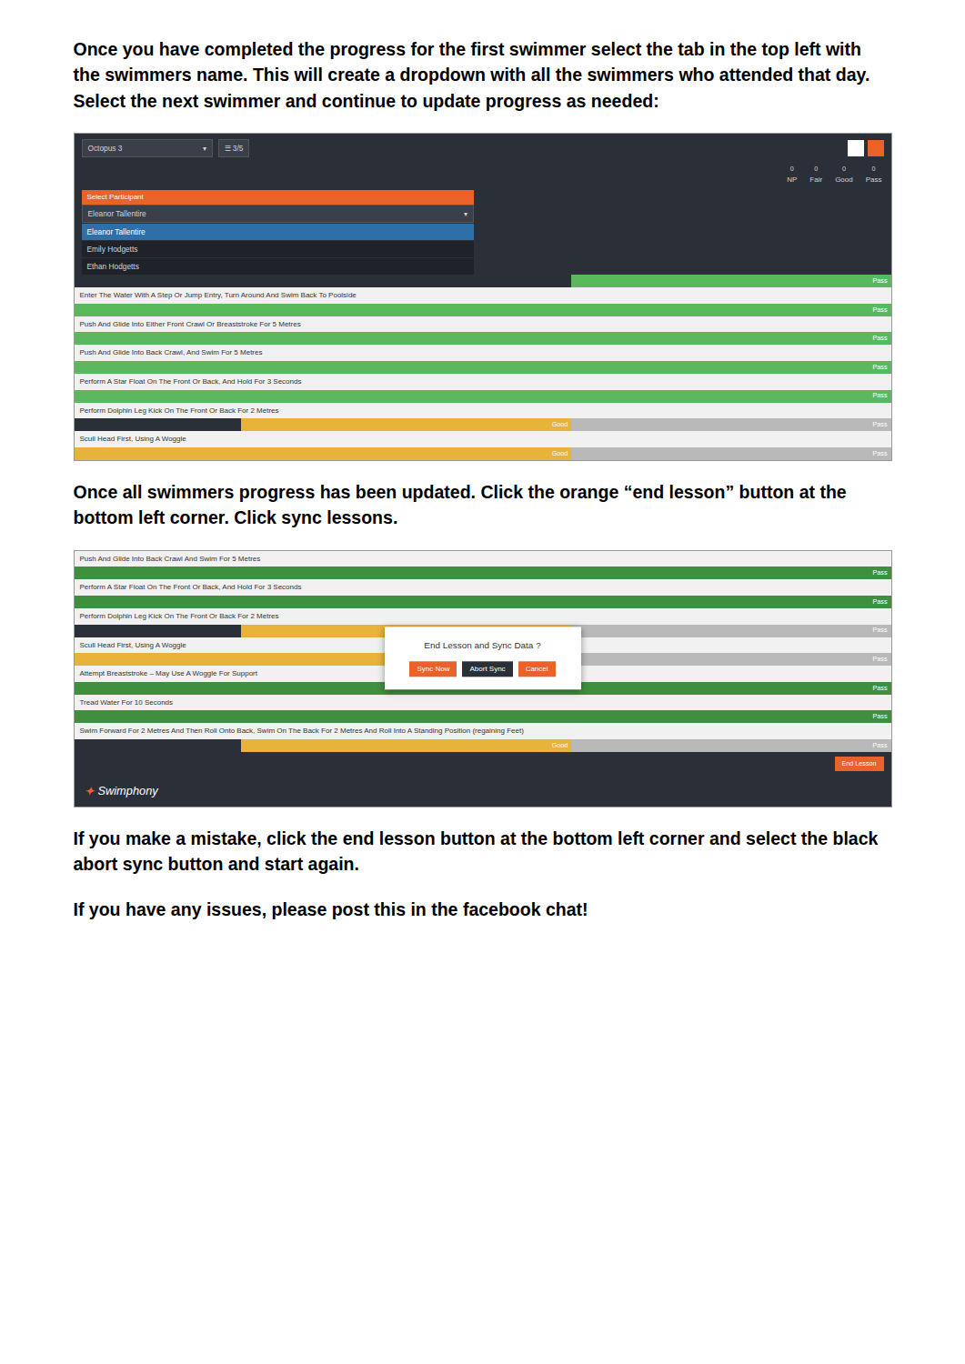Once you have completed the progress for the first swimmer select the tab in the top left with the swimmers name. This will create a dropdown with all the swimmers who attended that day. Select the next swimmer and continue to update progress as needed:
Octopus 3▾
☰ 3/5
0NP 0Fair 0Good 0Pass
Select Participant
Eleanor Tallentire▾
Eleanor Tallentire
Emily Hodgetts
Ethan Hodgetts
Pass
Enter The Water With A Step Or Jump Entry, Turn Around And Swim Back To Poolside
Pass
Push And Glide Into Either Front Crawl Or Breaststroke For 5 Metres
Pass
Push And Glide Into Back Crawl, And Swim For 5 Metres
Pass
Perform A Star Float On The Front Or Back, And Hold For 3 Seconds
Pass
Perform Dolphin Leg Kick On The Front Or Back For 2 Metres
Good
Pass
Scull Head First, Using A Woggle
Good
Pass
Once all swimmers progress has been updated. Click the orange “end lesson” button at the bottom left corner. Click sync lessons.
Push And Glide Into Back Crawl And Swim For 5 Metres
Pass
Perform A Star Float On The Front Or Back, And Hold For 3 Seconds
Pass
Perform Dolphin Leg Kick On The Front Or Back For 2 Metres
Good
Pass
Scull Head First, Using A Woggle
Pass
Attempt Breaststroke – May Use A Woggle For Support
Pass
Tread Water For 10 Seconds
Pass
Swim Forward For 2 Metres And Then Roll Onto Back, Swim On The Back For 2 Metres And Roll Into A Standing Position (regaining Feet)
Good
Pass
End Lesson
✦Swimphony
End Lesson and Sync Data ?
Sync Now Abort Sync Cancel
If you make a mistake, click the end lesson button at the bottom left corner and select the black abort sync button and start again.
If you have any issues, please post this in the facebook chat!